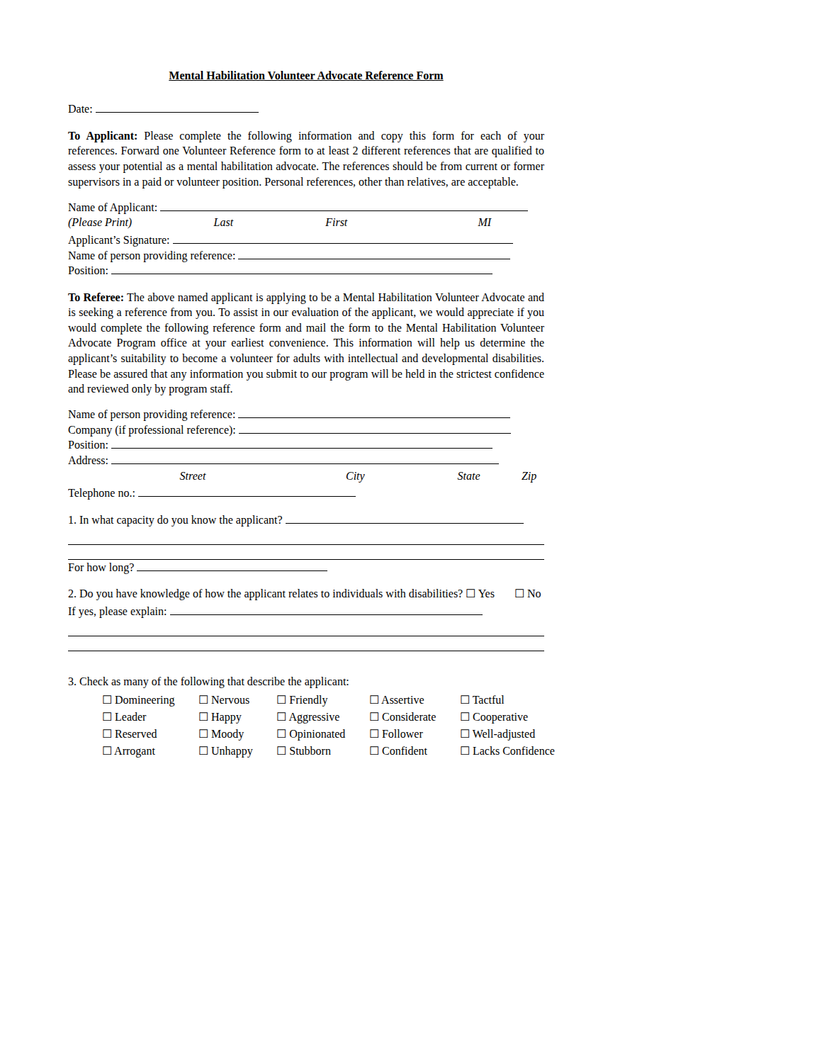Mental Habilitation Volunteer Advocate Reference Form
Date:
To Applicant: Please complete the following information and copy this form for each of your references. Forward one Volunteer Reference form to at least 2 different references that are qualified to assess your potential as a mental habilitation advocate. The references should be from current or former supervisors in a paid or volunteer position. Personal references, other than relatives, are acceptable.
Name of Applicant:
(Please Print) Last First MI
Applicant’s Signature:
Name of person providing reference:
Position:
To Referee: The above named applicant is applying to be a Mental Habilitation Volunteer Advocate and is seeking a reference from you. To assist in our evaluation of the applicant, we would appreciate if you would complete the following reference form and mail the form to the Mental Habilitation Volunteer Advocate Program office at your earliest convenience. This information will help us determine the applicant’s suitability to become a volunteer for adults with intellectual and developmental disabilities. Please be assured that any information you submit to our program will be held in the strictest confidence and reviewed only by program staff.
Name of person providing reference:
Company (if professional reference):
Position:
Address:
Street City State Zip
Telephone no.:
1. In what capacity do you know the applicant?
For how long?
2. Do you have knowledge of how the applicant relates to individuals with disabilities? ☐ Yes ☐ No
If yes, please explain:
3. Check as many of the following that describe the applicant:
| ☐ Domineering | ☐ Nervous | ☐ Friendly | ☐ Assertive | ☐ Tactful |
| ☐ Leader | ☐ Happy | ☐ Aggressive | ☐ Considerate | ☐ Cooperative |
| ☐ Reserved | ☐ Moody | ☐ Opinionated | ☐ Follower | ☐ Well-adjusted |
| ☐ Arrogant | ☐ Unhappy | ☐ Stubborn | ☐ Confident | ☐ Lacks Confidence |